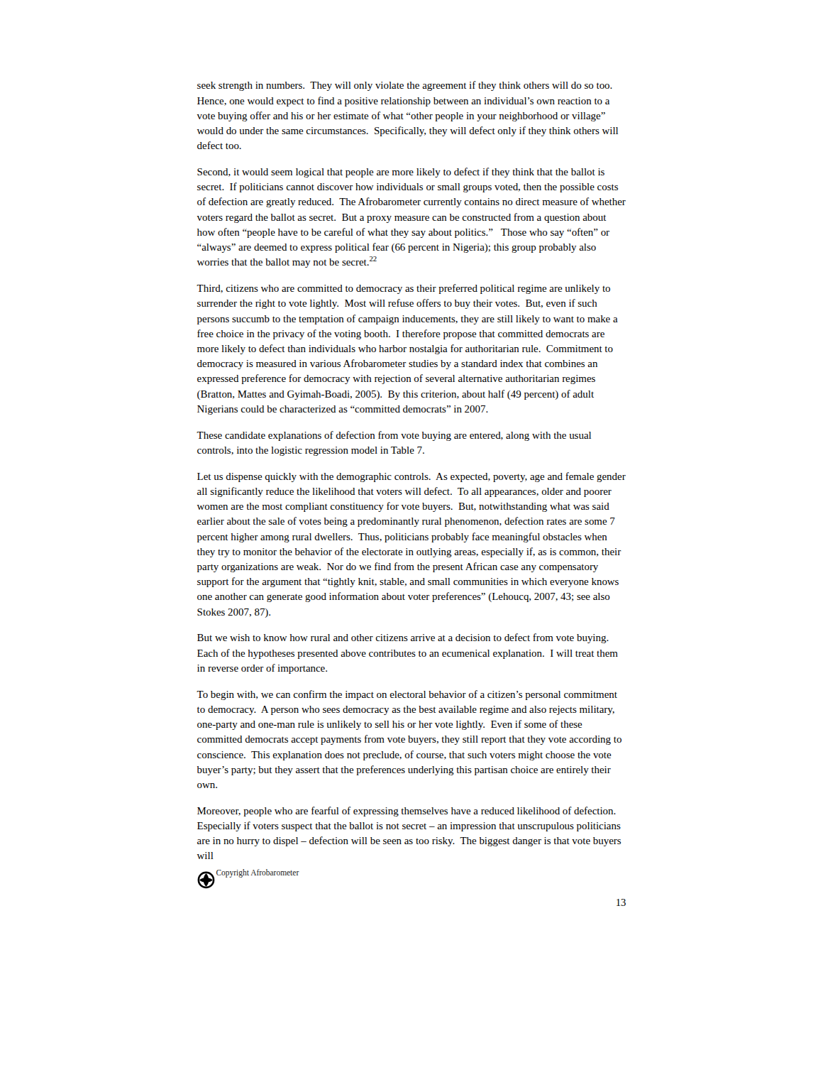seek strength in numbers. They will only violate the agreement if they think others will do so too. Hence, one would expect to find a positive relationship between an individual’s own reaction to a vote buying offer and his or her estimate of what “other people in your neighborhood or village” would do under the same circumstances. Specifically, they will defect only if they think others will defect too.
Second, it would seem logical that people are more likely to defect if they think that the ballot is secret. If politicians cannot discover how individuals or small groups voted, then the possible costs of defection are greatly reduced. The Afrobarometer currently contains no direct measure of whether voters regard the ballot as secret. But a proxy measure can be constructed from a question about how often “people have to be careful of what they say about politics.” Those who say “often” or “always” are deemed to express political fear (66 percent in Nigeria); this group probably also worries that the ballot may not be secret.22
Third, citizens who are committed to democracy as their preferred political regime are unlikely to surrender the right to vote lightly. Most will refuse offers to buy their votes. But, even if such persons succumb to the temptation of campaign inducements, they are still likely to want to make a free choice in the privacy of the voting booth. I therefore propose that committed democrats are more likely to defect than individuals who harbor nostalgia for authoritarian rule. Commitment to democracy is measured in various Afrobarometer studies by a standard index that combines an expressed preference for democracy with rejection of several alternative authoritarian regimes (Bratton, Mattes and Gyimah-Boadi, 2005). By this criterion, about half (49 percent) of adult Nigerians could be characterized as “committed democrats” in 2007.
These candidate explanations of defection from vote buying are entered, along with the usual controls, into the logistic regression model in Table 7.
Let us dispense quickly with the demographic controls. As expected, poverty, age and female gender all significantly reduce the likelihood that voters will defect. To all appearances, older and poorer women are the most compliant constituency for vote buyers. But, notwithstanding what was said earlier about the sale of votes being a predominantly rural phenomenon, defection rates are some 7 percent higher among rural dwellers. Thus, politicians probably face meaningful obstacles when they try to monitor the behavior of the electorate in outlying areas, especially if, as is common, their party organizations are weak. Nor do we find from the present African case any compensatory support for the argument that “tightly knit, stable, and small communities in which everyone knows one another can generate good information about voter preferences” (Lehoucq, 2007, 43; see also Stokes 2007, 87).
But we wish to know how rural and other citizens arrive at a decision to defect from vote buying. Each of the hypotheses presented above contributes to an ecumenical explanation. I will treat them in reverse order of importance.
To begin with, we can confirm the impact on electoral behavior of a citizen’s personal commitment to democracy. A person who sees democracy as the best available regime and also rejects military, one-party and one-man rule is unlikely to sell his or her vote lightly. Even if some of these committed democrats accept payments from vote buyers, they still report that they vote according to conscience. This explanation does not preclude, of course, that such voters might choose the vote buyer’s party; but they assert that the preferences underlying this partisan choice are entirely their own.
Moreover, people who are fearful of expressing themselves have a reduced likelihood of defection. Especially if voters suspect that the ballot is not secret – an impression that unscrupulous politicians are in no hurry to dispel – defection will be seen as too risky. The biggest danger is that vote buyers will
Copyright Afrobarometer
13